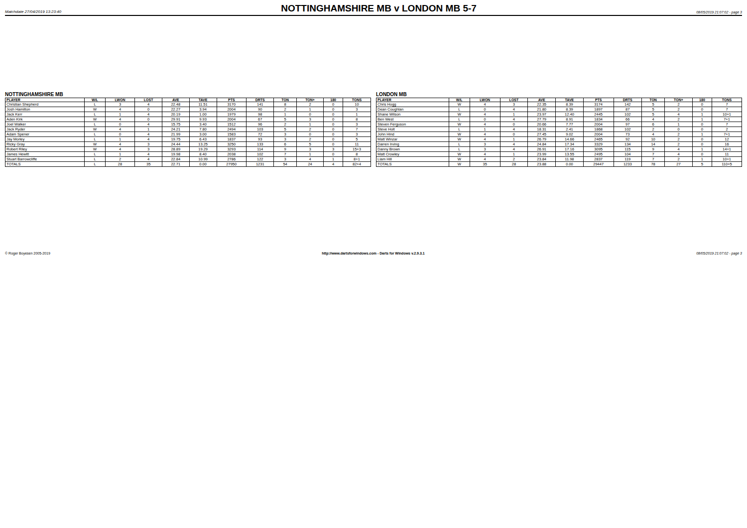Matchdate 27/04/2019 13:23:40
NOTTINGHAMSHIRE MB v LONDON MB 5-7
08/05/2019 21:07:02 - page 3
NOTTINGHAMSHIRE MB
| PLAYER | W/L | LWON | LOST | AVE | TAVE | PTS | DRTS | TON | TON+ | 180 | TONS |
| --- | --- | --- | --- | --- | --- | --- | --- | --- | --- | --- | --- |
| Christian Shepherd | L | 3 | 4 | 22.48 | 11.51 | 3170 | 141 | 8 | 2 | 0 | 10 |
| Josh Hamilton | W | 4 | 0 | 22.27 | 3.94 | 2004 | 90 | 2 | 1 | 0 | 3 |
| Jack Kerr | L | 1 | 4 | 20.19 | 1.00 | 1979 | 98 | 1 | 0 | 0 | 1 |
| Aden Kirk | W | 4 | 0 | 29.91 | 9.93 | 2004 | 67 | 5 | 3 | 0 | 8 |
| Joel Walker | L | 0 | 4 | 15.75 | 3.40 | 1512 | 96 | 2 | 1 | 0 | 3 |
| Jack Ryder | W | 4 | 1 | 24.21 | 7.80 | 2494 | 103 | 5 | 2 | 0 | 7 |
| Adam Spener | L | 0 | 4 | 21.99 | 3.00 | 1583 | 72 | 3 | 0 | 0 | 3 |
| Jay Morley | L | 1 | 4 | 19.75 | 6.43 | 1837 | 93 | 3 | 2 | 0 | 5 |
| Ricky Gray | W | 4 | 3 | 24.44 | 13.25 | 3250 | 133 | 6 | 5 | 0 | 11 |
| Robert Riley | W | 4 | 3 | 28.89 | 19.29 | 3293 | 114 | 9 | 3 | 3 | 15+3 |
| James Hewitt | L | 1 | 4 | 19.98 | 8.40 | 2038 | 102 | 7 | 1 | 0 | 8 |
| Stuart Barrowcliffe | L | 2 | 4 | 22.84 | 10.99 | 2786 | 122 | 3 | 4 | 1 | 8+1 |
| TOTALS | L | 28 | 35 | 22.71 | 0.00 | 27950 | 1231 | 54 | 24 | 4 | 82+4 |
LONDON MB
| PLAYER | W/L | LWON | LOST | AVE | TAVE | PTS | DRTS | TON | TON+ | 180 | TONS |
| --- | --- | --- | --- | --- | --- | --- | --- | --- | --- | --- | --- |
| Chris Hogg | W | 4 | 3 | 22.35 | 8.39 | 3174 | 142 | 5 | 2 | 0 | 7 |
| Dean Coughlan | L | 0 | 4 | 21.80 | 8.39 | 1897 | 87 | 5 | 2 | 0 | 7 |
| Shane Wilson | W | 4 | 1 | 23.97 | 12.40 | 2445 | 102 | 5 | 4 | 1 | 10+1 |
| Ben West | L | 0 | 4 | 27.79 | 8.91 | 1834 | 66 | 4 | 2 | 1 | 7+1 |
| Steven Ferguson | W | 4 | 0 | 20.66 | 7.77 | 2004 | 97 | 6 | 1 | 0 | 7 |
| Steve Holt | L | 1 | 4 | 18.31 | 2.41 | 1868 | 102 | 2 | 0 | 0 | 2 |
| John Hind | W | 4 | 0 | 27.45 | 9.02 | 2004 | 73 | 4 | 2 | 1 | 7+1 |
| Matt Winzar | W | 4 | 1 | 26.79 | 14.66 | 2465 | 92 | 10 | 2 | 0 | 12 |
| Darren Irving | L | 3 | 4 | 24.84 | 17.34 | 3329 | 134 | 14 | 2 | 0 | 16 |
| Danny Brown | L | 3 | 4 | 26.91 | 17.16 | 3095 | 115 | 9 | 4 | 1 | 14+1 |
| Matt Crowley | W | 4 | 1 | 23.99 | 13.55 | 2495 | 104 | 7 | 4 | 0 | 11 |
| Liam Hill | W | 4 | 2 | 23.84 | 11.98 | 2837 | 119 | 7 | 2 | 1 | 10+1 |
| TOTALS | W | 35 | 28 | 23.88 | 0.00 | 29447 | 1233 | 78 | 27 | 5 | 110+5 |
© Roger Boyesen 2005-2019
http://www.dartsforwindows.com - Darts for Windows v.2.9.3.1
08/05/2019 21:07:02 - page 3